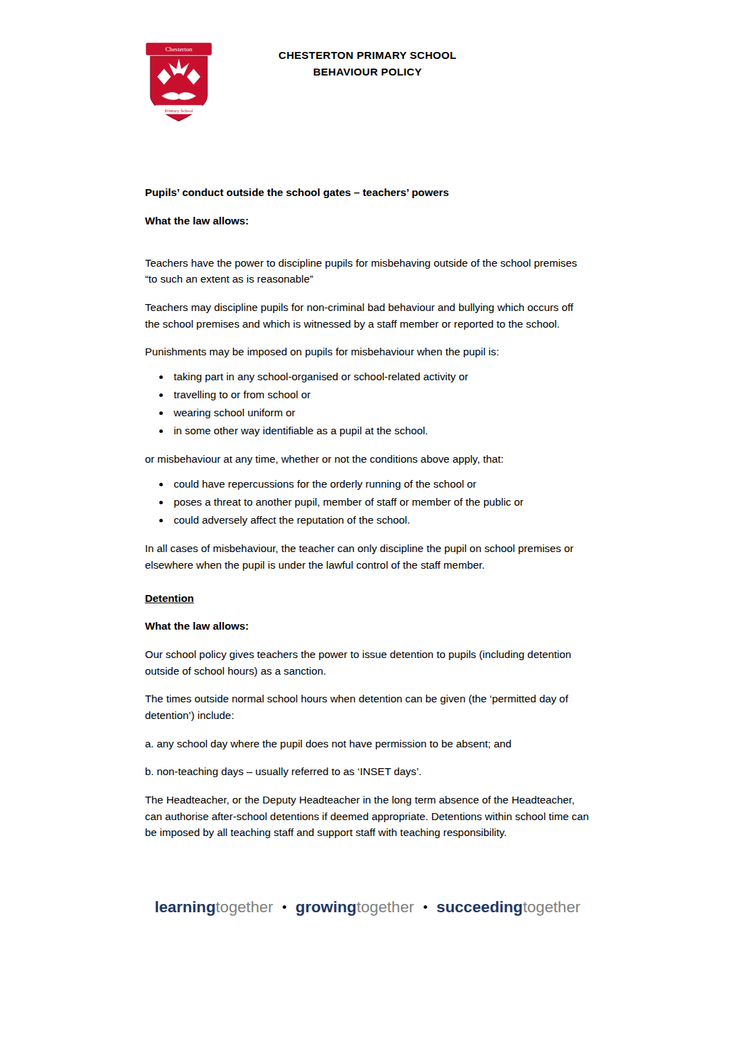Chesterton Primary School crest Chesterton Primary School
CHESTERTON PRIMARY SCHOOL BEHAVIOUR POLICY
Pupils’ conduct outside the school gates – teachers’ powers
What the law allows:
Teachers have the power to discipline pupils for misbehaving outside of the school premises “to such an extent as is reasonable”
Teachers may discipline pupils for non-criminal bad behaviour and bullying which occurs off the school premises and which is witnessed by a staff member or reported to the school.
Punishments may be imposed on pupils for misbehaviour when the pupil is:
taking part in any school-organised or school-related activity or
travelling to or from school or
wearing school uniform or
in some other way identifiable as a pupil at the school.
or misbehaviour at any time, whether or not the conditions above apply, that:
could have repercussions for the orderly running of the school or
poses a threat to another pupil, member of staff or member of the public or
could adversely affect the reputation of the school.
In all cases of misbehaviour, the teacher can only discipline the pupil on school premises or elsewhere when the pupil is under the lawful control of the staff member.
Detention
What the law allows:
Our school policy gives teachers the power to issue detention to pupils (including detention outside of school hours) as a sanction.
The times outside normal school hours when detention can be given (the ‘permitted day of detention’) include:
a. any school day where the pupil does not have permission to be absent; and
b. non-teaching days – usually referred to as ‘INSET days’.
The Headteacher, or the Deputy Headteacher in the long term absence of the Headteacher, can authorise after-school detentions if deemed appropriate. Detentions within school time can be imposed by all teaching staff and support staff with teaching responsibility.
learning together • growing together • succeeding together